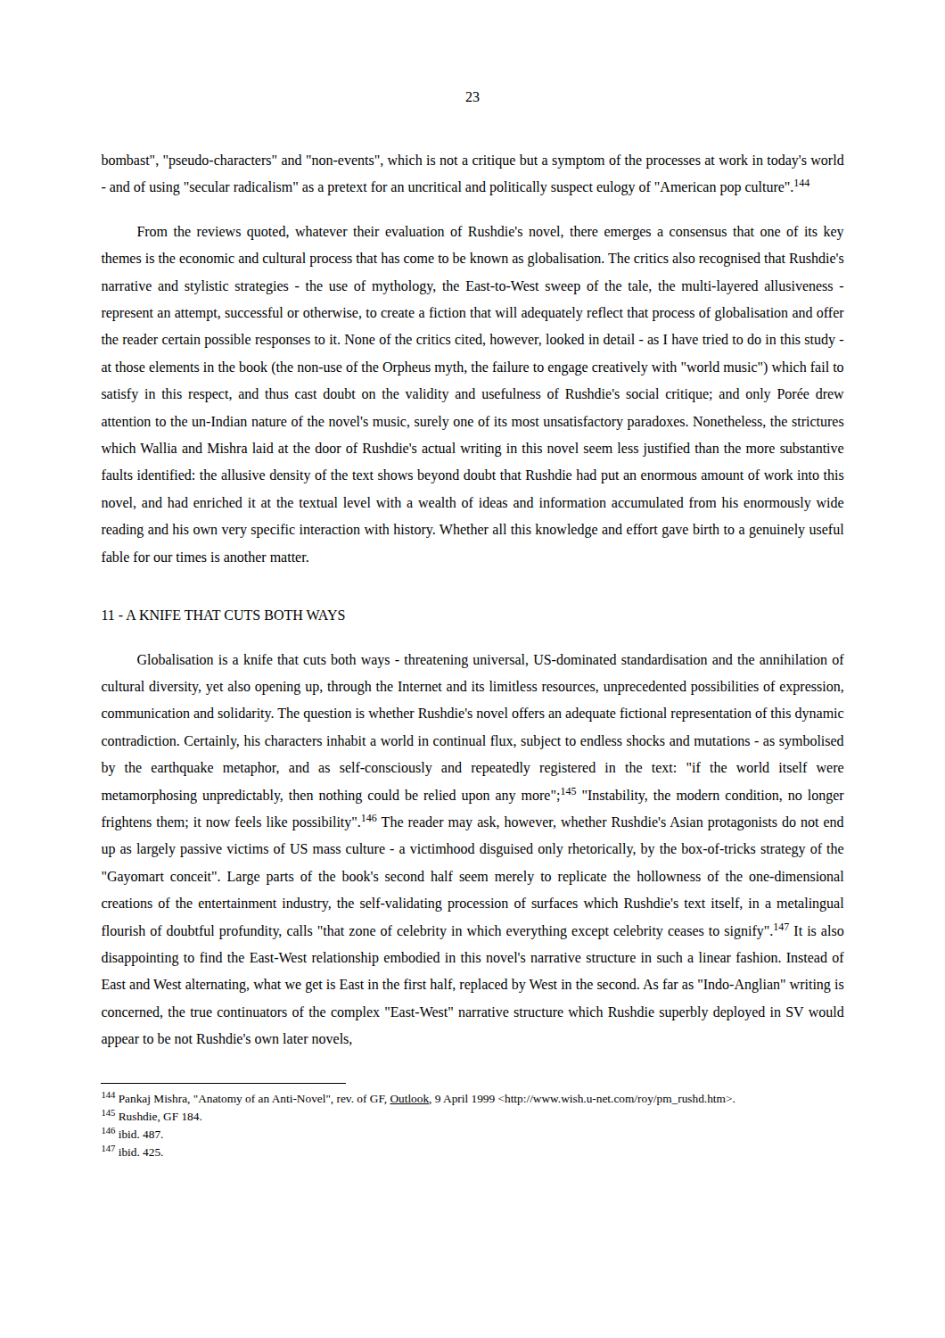23
bombast", "pseudo-characters" and "non-events", which is not a critique but a symptom of the processes at work in today's world - and of using "secular radicalism" as a pretext for an uncritical and politically suspect eulogy of "American pop culture".144
From the reviews quoted, whatever their evaluation of Rushdie's novel, there emerges a consensus that one of its key themes is the economic and cultural process that has come to be known as globalisation. The critics also recognised that Rushdie's narrative and stylistic strategies - the use of mythology, the East-to-West sweep of the tale, the multi-layered allusiveness - represent an attempt, successful or otherwise, to create a fiction that will adequately reflect that process of globalisation and offer the reader certain possible responses to it. None of the critics cited, however, looked in detail - as I have tried to do in this study - at those elements in the book (the non-use of the Orpheus myth, the failure to engage creatively with "world music") which fail to satisfy in this respect, and thus cast doubt on the validity and usefulness of Rushdie's social critique; and only Porée drew attention to the un-Indian nature of the novel's music, surely one of its most unsatisfactory paradoxes. Nonetheless, the strictures which Wallia and Mishra laid at the door of Rushdie's actual writing in this novel seem less justified than the more substantive faults identified: the allusive density of the text shows beyond doubt that Rushdie had put an enormous amount of work into this novel, and had enriched it at the textual level with a wealth of ideas and information accumulated from his enormously wide reading and his own very specific interaction with history. Whether all this knowledge and effort gave birth to a genuinely useful fable for our times is another matter.
11 - A KNIFE THAT CUTS BOTH WAYS
Globalisation is a knife that cuts both ways - threatening universal, US-dominated standardisation and the annihilation of cultural diversity, yet also opening up, through the Internet and its limitless resources, unprecedented possibilities of expression, communication and solidarity. The question is whether Rushdie's novel offers an adequate fictional representation of this dynamic contradiction. Certainly, his characters inhabit a world in continual flux, subject to endless shocks and mutations - as symbolised by the earthquake metaphor, and as self-consciously and repeatedly registered in the text: "if the world itself were metamorphosing unpredictably, then nothing could be relied upon any more";145 "Instability, the modern condition, no longer frightens them; it now feels like possibility".146 The reader may ask, however, whether Rushdie's Asian protagonists do not end up as largely passive victims of US mass culture - a victimhood disguised only rhetorically, by the box-of-tricks strategy of the "Gayomart conceit". Large parts of the book's second half seem merely to replicate the hollowness of the one-dimensional creations of the entertainment industry, the self-validating procession of surfaces which Rushdie's text itself, in a metalingual flourish of doubtful profundity, calls "that zone of celebrity in which everything except celebrity ceases to signify".147 It is also disappointing to find the East-West relationship embodied in this novel's narrative structure in such a linear fashion. Instead of East and West alternating, what we get is East in the first half, replaced by West in the second. As far as "Indo-Anglian" writing is concerned, the true continuators of the complex "East-West" narrative structure which Rushdie superbly deployed in SV would appear to be not Rushdie's own later novels,
144 Pankaj Mishra, "Anatomy of an Anti-Novel", rev. of GF, Outlook, 9 April 1999 <http://www.wish.u-net.com/roy/pm_rushd.htm>.
145 Rushdie, GF 184.
146 ibid. 487.
147 ibid. 425.